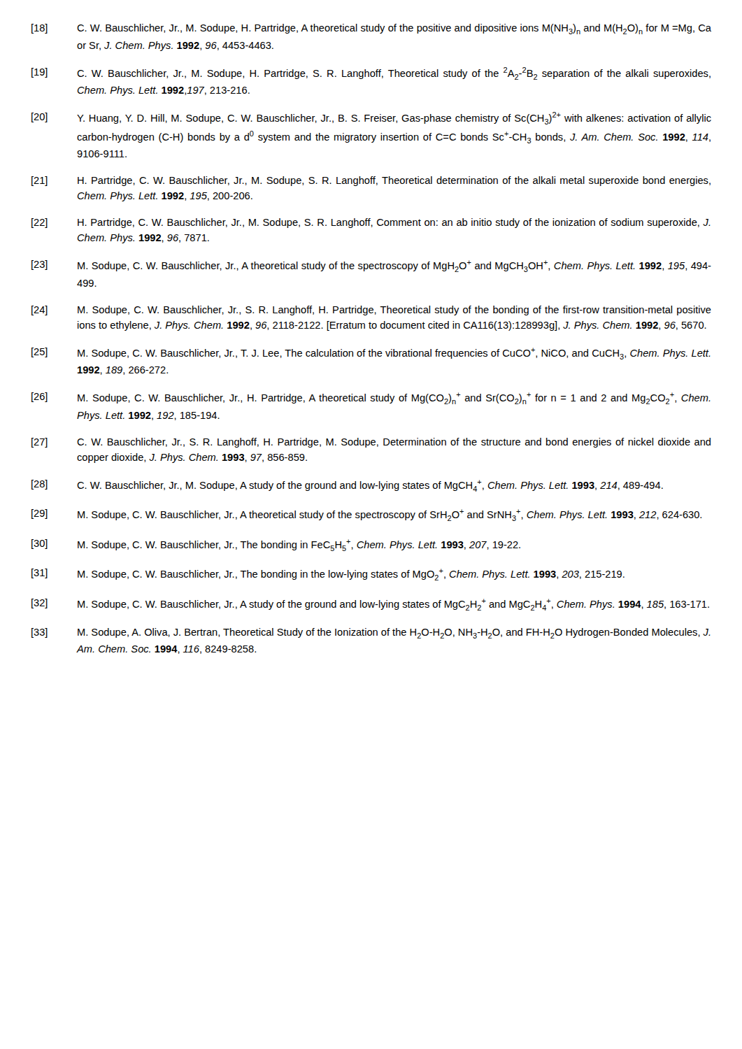[18] C. W. Bauschlicher, Jr., M. Sodupe, H. Partridge, A theoretical study of the positive and dipositive ions M(NH3)n and M(H2O)n for M =Mg, Ca or Sr, J. Chem. Phys. 1992, 96, 4453-4463.
[19] C. W. Bauschlicher, Jr., M. Sodupe, H. Partridge, S. R. Langhoff, Theoretical study of the 2A2-2B2 separation of the alkali superoxides, Chem. Phys. Lett. 1992,197, 213-216.
[20] Y. Huang, Y. D. Hill, M. Sodupe, C. W. Bauschlicher, Jr., B. S. Freiser, Gas-phase chemistry of Sc(CH3)2+ with alkenes: activation of allylic carbon-hydrogen (C-H) bonds by a d0 system and the migratory insertion of C=C bonds Sc+-CH3 bonds, J. Am. Chem. Soc. 1992, 114, 9106-9111.
[21] H. Partridge, C. W. Bauschlicher, Jr., M. Sodupe, S. R. Langhoff, Theoretical determination of the alkali metal superoxide bond energies, Chem. Phys. Lett. 1992, 195, 200-206.
[22] H. Partridge, C. W. Bauschlicher, Jr., M. Sodupe, S. R. Langhoff, Comment on: an ab initio study of the ionization of sodium superoxide, J. Chem. Phys. 1992, 96, 7871.
[23] M. Sodupe, C. W. Bauschlicher, Jr., A theoretical study of the spectroscopy of MgH2O+ and MgCH3OH+, Chem. Phys. Lett. 1992, 195, 494-499.
[24] M. Sodupe, C. W. Bauschlicher, Jr., S. R. Langhoff, H. Partridge, Theoretical study of the bonding of the first-row transition-metal positive ions to ethylene, J. Phys. Chem. 1992, 96, 2118-2122. [Erratum to document cited in CA116(13):128993g], J. Phys. Chem. 1992, 96, 5670.
[25] M. Sodupe, C. W. Bauschlicher, Jr., T. J. Lee, The calculation of the vibrational frequencies of CuCO+, NiCO, and CuCH3, Chem. Phys. Lett. 1992, 189, 266-272.
[26] M. Sodupe, C. W. Bauschlicher, Jr., H. Partridge, A theoretical study of Mg(CO2)n+ and Sr(CO2)n+ for n = 1 and 2 and Mg2CO2+, Chem. Phys. Lett. 1992, 192, 185-194.
[27] C. W. Bauschlicher, Jr., S. R. Langhoff, H. Partridge, M. Sodupe, Determination of the structure and bond energies of nickel dioxide and copper dioxide, J. Phys. Chem. 1993, 97, 856-859.
[28] C. W. Bauschlicher, Jr., M. Sodupe, A study of the ground and low-lying states of MgCH4+, Chem. Phys. Lett. 1993, 214, 489-494.
[29] M. Sodupe, C. W. Bauschlicher, Jr., A theoretical study of the spectroscopy of SrH2O+ and SrNH3+, Chem. Phys. Lett. 1993, 212, 624-630.
[30] M. Sodupe, C. W. Bauschlicher, Jr., The bonding in FeC5H5+, Chem. Phys. Lett. 1993, 207, 19-22.
[31] M. Sodupe, C. W. Bauschlicher, Jr., The bonding in the low-lying states of MgO2+, Chem. Phys. Lett. 1993, 203, 215-219.
[32] M. Sodupe, C. W. Bauschlicher, Jr., A study of the ground and low-lying states of MgC2H2+ and MgC2H4+, Chem. Phys. 1994, 185, 163-171.
[33] M. Sodupe, A. Oliva, J. Bertran, Theoretical Study of the Ionization of the H2O-H2O, NH3-H2O, and FH-H2O Hydrogen-Bonded Molecules, J. Am. Chem. Soc. 1994, 116, 8249-8258.